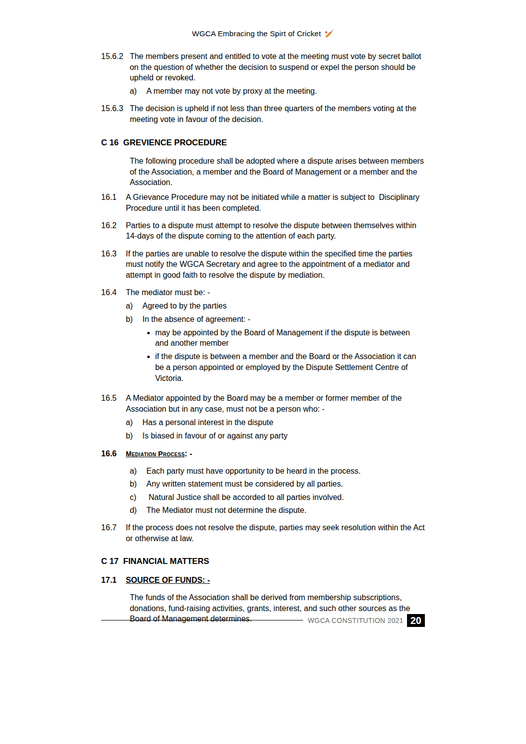WGCA Embracing the Spirt of Cricket 🏏
15.6.2
The members present and entitled to vote at the meeting must vote by secret ballot on the question of whether the decision to suspend or expel the person should be upheld or revoked.
a)
A member may not vote by proxy at the meeting.
15.6.3
The decision is upheld if not less than three quarters of the members voting at the meeting vote in favour of the decision.
C 16 GREVIENCE PROCEDURE
The following procedure shall be adopted where a dispute arises between members of the Association, a member and the Board of Management or a member and the Association.
16.1
A Grievance Procedure may not be initiated while a matter is subject to Disciplinary Procedure until it has been completed.
16.2
Parties to a dispute must attempt to resolve the dispute between themselves within 14-days of the dispute coming to the attention of each party.
16.3
If the parties are unable to resolve the dispute within the specified time the parties must notify the WGCA Secretary and agree to the appointment of a mediator and attempt in good faith to resolve the dispute by mediation.
16.4
The mediator must be: -
a)
Agreed to by the parties
b)
In the absence of agreement: -
may be appointed by the Board of Management if the dispute is between and another member
if the dispute is between a member and the Board or the Association it can be a person appointed or employed by the Dispute Settlement Centre of Victoria.
16.5
A Mediator appointed by the Board may be a member or former member of the Association but in any case, must not be a person who: -
a)
Has a personal interest in the dispute
b)
Is biased in favour of or against any party
16.6
Mediation Process: -
a)
Each party must have opportunity to be heard in the process.
b)
Any written statement must be considered by all parties.
c)
Natural Justice shall be accorded to all parties involved.
d)
The Mediator must not determine the dispute.
16.7
If the process does not resolve the dispute, parties may seek resolution within the Act or otherwise at law.
C 17 FINANCIAL MATTERS
17.1
SOURCE OF FUNDS: -
The funds of the Association shall be derived from membership subscriptions, donations, fund-raising activities, grants, interest, and such other sources as the Board of Management determines.
WGCA CONSTITUTION 2021
20